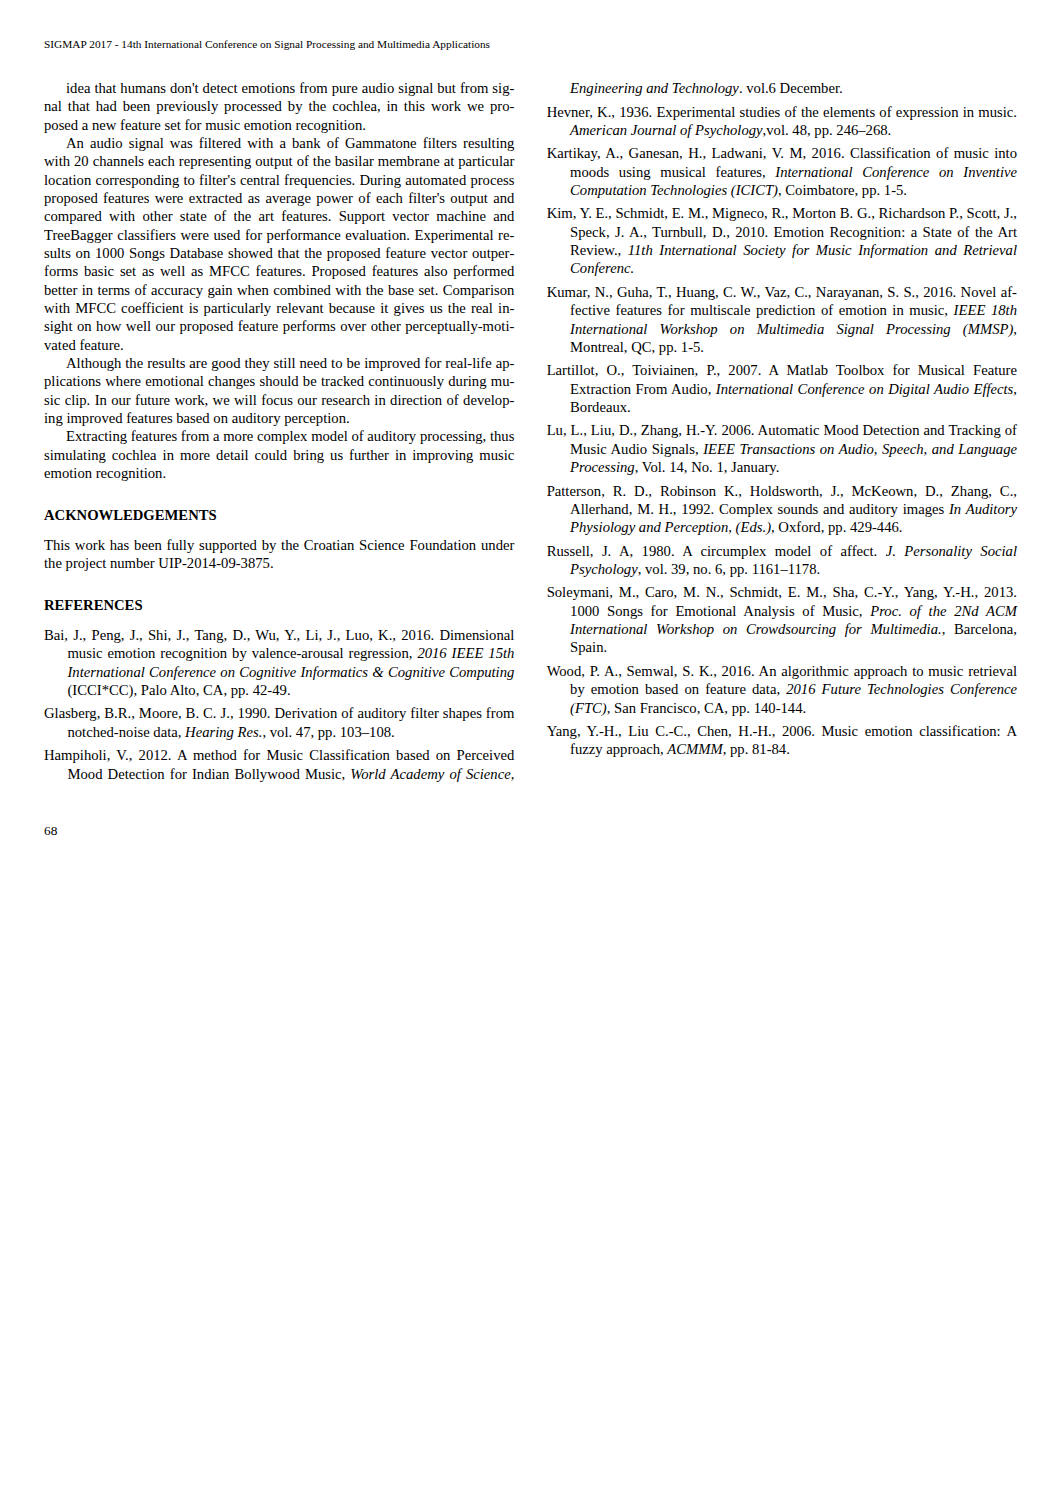SIGMAP 2017 - 14th International Conference on Signal Processing and Multimedia Applications
idea that humans don't detect emotions from pure audio signal but from signal that had been previously processed by the cochlea, in this work we proposed a new feature set for music emotion recognition.
An audio signal was filtered with a bank of Gammatone filters resulting with 20 channels each representing output of the basilar membrane at particular location corresponding to filter's central frequencies. During automated process proposed features were extracted as average power of each filter's output and compared with other state of the art features. Support vector machine and TreeBagger classifiers were used for performance evaluation. Experimental results on 1000 Songs Database showed that the proposed feature vector outperforms basic set as well as MFCC features. Proposed features also performed better in terms of accuracy gain when combined with the base set. Comparison with MFCC coefficient is particularly relevant because it gives us the real insight on how well our proposed feature performs over other perceptually-motivated feature.
Although the results are good they still need to be improved for real-life applications where emotional changes should be tracked continuously during music clip. In our future work, we will focus our research in direction of developing improved features based on auditory perception.
Extracting features from a more complex model of auditory processing, thus simulating cochlea in more detail could bring us further in improving music emotion recognition.
ACKNOWLEDGEMENTS
This work has been fully supported by the Croatian Science Foundation under the project number UIP-2014-09-3875.
REFERENCES
Bai, J., Peng, J., Shi, J., Tang, D., Wu, Y., Li, J., Luo, K., 2016. Dimensional music emotion recognition by valence-arousal regression, 2016 IEEE 15th International Conference on Cognitive Informatics & Cognitive Computing (ICCI*CC), Palo Alto, CA, pp. 42-49.
Glasberg, B.R., Moore, B. C. J., 1990. Derivation of auditory filter shapes from notched-noise data, Hearing Res., vol. 47, pp. 103–108.
Hampiholi, V., 2012. A method for Music Classification based on Perceived Mood Detection for Indian Bollywood Music, World Academy of Science, Engineering and Technology. vol.6 December.
Hevner, K., 1936. Experimental studies of the elements of expression in music. American Journal of Psychology,vol. 48, pp. 246–268.
Kartikay, A., Ganesan, H., Ladwani, V. M, 2016. Classification of music into moods using musical features, International Conference on Inventive Computation Technologies (ICICT), Coimbatore, pp. 1-5.
Kim, Y. E., Schmidt, E. M., Migneco, R., Morton B. G., Richardson P., Scott, J., Speck, J. A., Turnbull, D., 2010. Emotion Recognition: a State of the Art Review., 11th International Society for Music Information and Retrieval Conferenc.
Kumar, N., Guha, T., Huang, C. W., Vaz, C., Narayanan, S. S., 2016. Novel affective features for multiscale prediction of emotion in music, IEEE 18th International Workshop on Multimedia Signal Processing (MMSP), Montreal, QC, pp. 1-5.
Lartillot, O., Toiviainen, P., 2007. A Matlab Toolbox for Musical Feature Extraction From Audio, International Conference on Digital Audio Effects, Bordeaux.
Lu, L., Liu, D., Zhang, H.-Y. 2006. Automatic Mood Detection and Tracking of Music Audio Signals, IEEE Transactions on Audio, Speech, and Language Processing, Vol. 14, No. 1, January.
Patterson, R. D., Robinson K., Holdsworth, J., McKeown, D., Zhang, C., Allerhand, M. H., 1992. Complex sounds and auditory images In Auditory Physiology and Perception, (Eds.), Oxford, pp. 429-446.
Russell, J. A, 1980. A circumplex model of affect. J. Personality Social Psychology, vol. 39, no. 6, pp. 1161–1178.
Soleymani, M., Caro, M. N., Schmidt, E. M., Sha, C.-Y., Yang, Y.-H., 2013. 1000 Songs for Emotional Analysis of Music, Proc. of the 2Nd ACM International Workshop on Crowdsourcing for Multimedia., Barcelona, Spain.
Wood, P. A., Semwal, S. K., 2016. An algorithmic approach to music retrieval by emotion based on feature data, 2016 Future Technologies Conference (FTC), San Francisco, CA, pp. 140-144.
Yang, Y.-H., Liu C.-C., Chen, H.-H., 2006. Music emotion classification: A fuzzy approach, ACMMM, pp. 81-84.
68